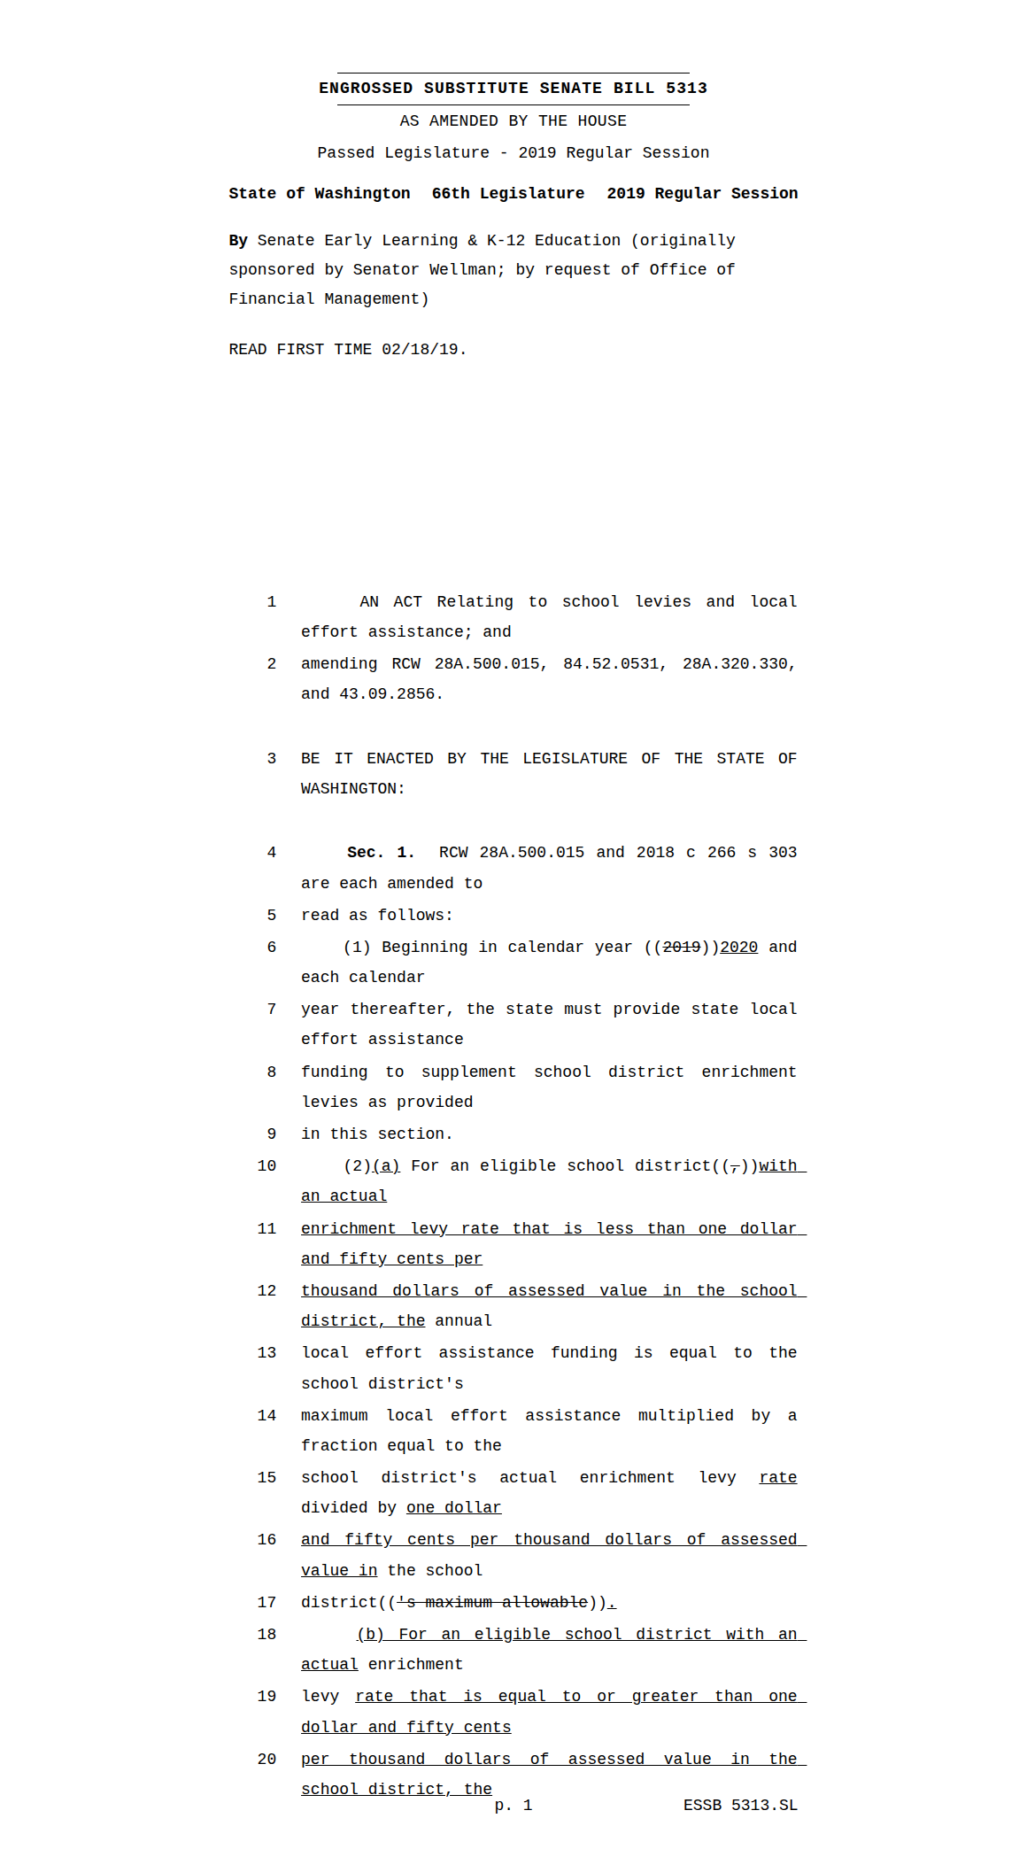ENGROSSED SUBSTITUTE SENATE BILL 5313
AS AMENDED BY THE HOUSE
Passed Legislature - 2019 Regular Session
| State of Washington | 66th Legislature | 2019 Regular Session |
By Senate Early Learning & K-12 Education (originally sponsored by Senator Wellman; by request of Office of Financial Management)
READ FIRST TIME 02/18/19.
| 1 | AN ACT Relating to school levies and local effort assistance; and |
| 2 | amending RCW 28A.500.015, 84.52.0531, 28A.320.330, and 43.09.2856. |
| 3 | BE IT ENACTED BY THE LEGISLATURE OF THE STATE OF WASHINGTON: |
| 4 | Sec. 1. RCW 28A.500.015 and 2018 c 266 s 303 are each amended to |
| 5 | read as follows: |
| 6 | (1) Beginning in calendar year (( 2019 )) 2020 and each calendar |
| 7 | year thereafter, the state must provide state local effort assistance |
| 8 | funding to supplement school district enrichment levies as provided |
| 9 | in this section. |
| 10 | (2) (a) For an eligible school district(( , )) with an actual |
| 11 | enrichment levy rate that is less than one dollar and fifty cents per |
| 12 | thousand dollars of assessed value in the school district, the annual |
| 13 | local effort assistance funding is equal to the school district's |
| 14 | maximum local effort assistance multiplied by a fraction equal to the |
| 15 | school district's actual enrichment levy rate divided by one dollar |
| 16 | and fifty cents per thousand dollars of assessed value in the school |
| 17 | district(( 's maximum allowable )) . |
| 18 | (b) For an eligible school district with an actual enrichment |
| 19 | levy rate that is equal to or greater than one dollar and fifty cents |
| 20 | per thousand dollars of assessed value in the school district, the |
p. 1
ESSB 5313.SL